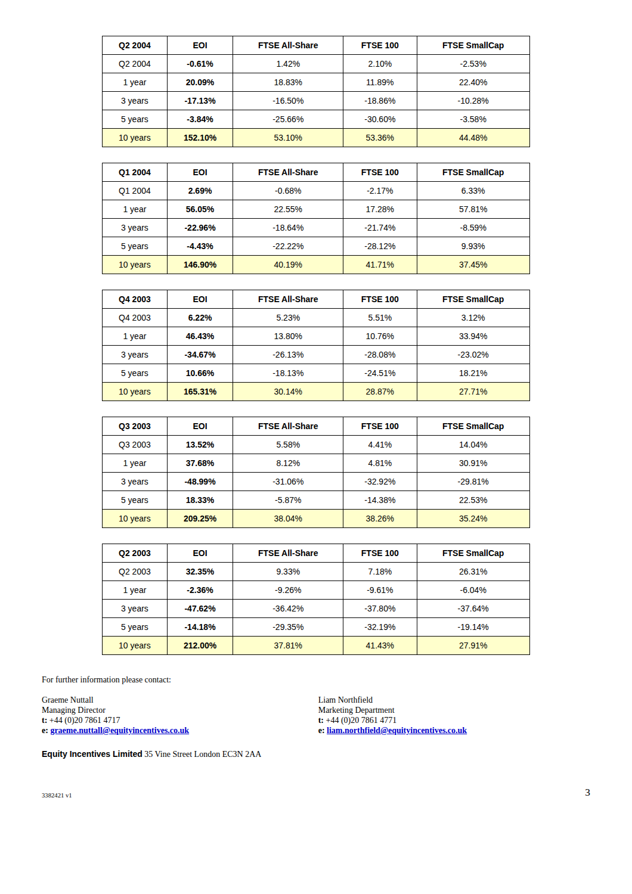| Q2 2004 | EOI | FTSE All-Share | FTSE 100 | FTSE SmallCap |
| --- | --- | --- | --- | --- |
| Q2 2004 | -0.61% | 1.42% | 2.10% | -2.53% |
| 1 year | 20.09% | 18.83% | 11.89% | 22.40% |
| 3 years | -17.13% | -16.50% | -18.86% | -10.28% |
| 5 years | -3.84% | -25.66% | -30.60% | -3.58% |
| 10 years | 152.10% | 53.10% | 53.36% | 44.48% |
| Q1 2004 | EOI | FTSE All-Share | FTSE 100 | FTSE SmallCap |
| --- | --- | --- | --- | --- |
| Q1 2004 | 2.69% | -0.68% | -2.17% | 6.33% |
| 1 year | 56.05% | 22.55% | 17.28% | 57.81% |
| 3 years | -22.96% | -18.64% | -21.74% | -8.59% |
| 5 years | -4.43% | -22.22% | -28.12% | 9.93% |
| 10 years | 146.90% | 40.19% | 41.71% | 37.45% |
| Q4 2003 | EOI | FTSE All-Share | FTSE 100 | FTSE SmallCap |
| --- | --- | --- | --- | --- |
| Q4 2003 | 6.22% | 5.23% | 5.51% | 3.12% |
| 1 year | 46.43% | 13.80% | 10.76% | 33.94% |
| 3 years | -34.67% | -26.13% | -28.08% | -23.02% |
| 5 years | 10.66% | -18.13% | -24.51% | 18.21% |
| 10 years | 165.31% | 30.14% | 28.87% | 27.71% |
| Q3 2003 | EOI | FTSE All-Share | FTSE 100 | FTSE SmallCap |
| --- | --- | --- | --- | --- |
| Q3 2003 | 13.52% | 5.58% | 4.41% | 14.04% |
| 1 year | 37.68% | 8.12% | 4.81% | 30.91% |
| 3 years | -48.99% | -31.06% | -32.92% | -29.81% |
| 5 years | 18.33% | -5.87% | -14.38% | 22.53% |
| 10 years | 209.25% | 38.04% | 38.26% | 35.24% |
| Q2 2003 | EOI | FTSE All-Share | FTSE 100 | FTSE SmallCap |
| --- | --- | --- | --- | --- |
| Q2 2003 | 32.35% | 9.33% | 7.18% | 26.31% |
| 1 year | -2.36% | -9.26% | -9.61% | -6.04% |
| 3 years | -47.62% | -36.42% | -37.80% | -37.64% |
| 5 years | -14.18% | -29.35% | -32.19% | -19.14% |
| 10 years | 212.00% | 37.81% | 41.43% | 27.91% |
For further information please contact:
| Graeme Nuttall | Liam Northfield |
| Managing Director | Marketing Department |
| t: +44 (0)20 7861 4717 | t: +44 (0)20 7861 4771 |
| e: graeme.nuttall@equityincentives.co.uk | e: liam.northfield@equityincentives.co.uk |
Equity Incentives Limited 35 Vine Street London EC3N 2AA
3382421 v1 3